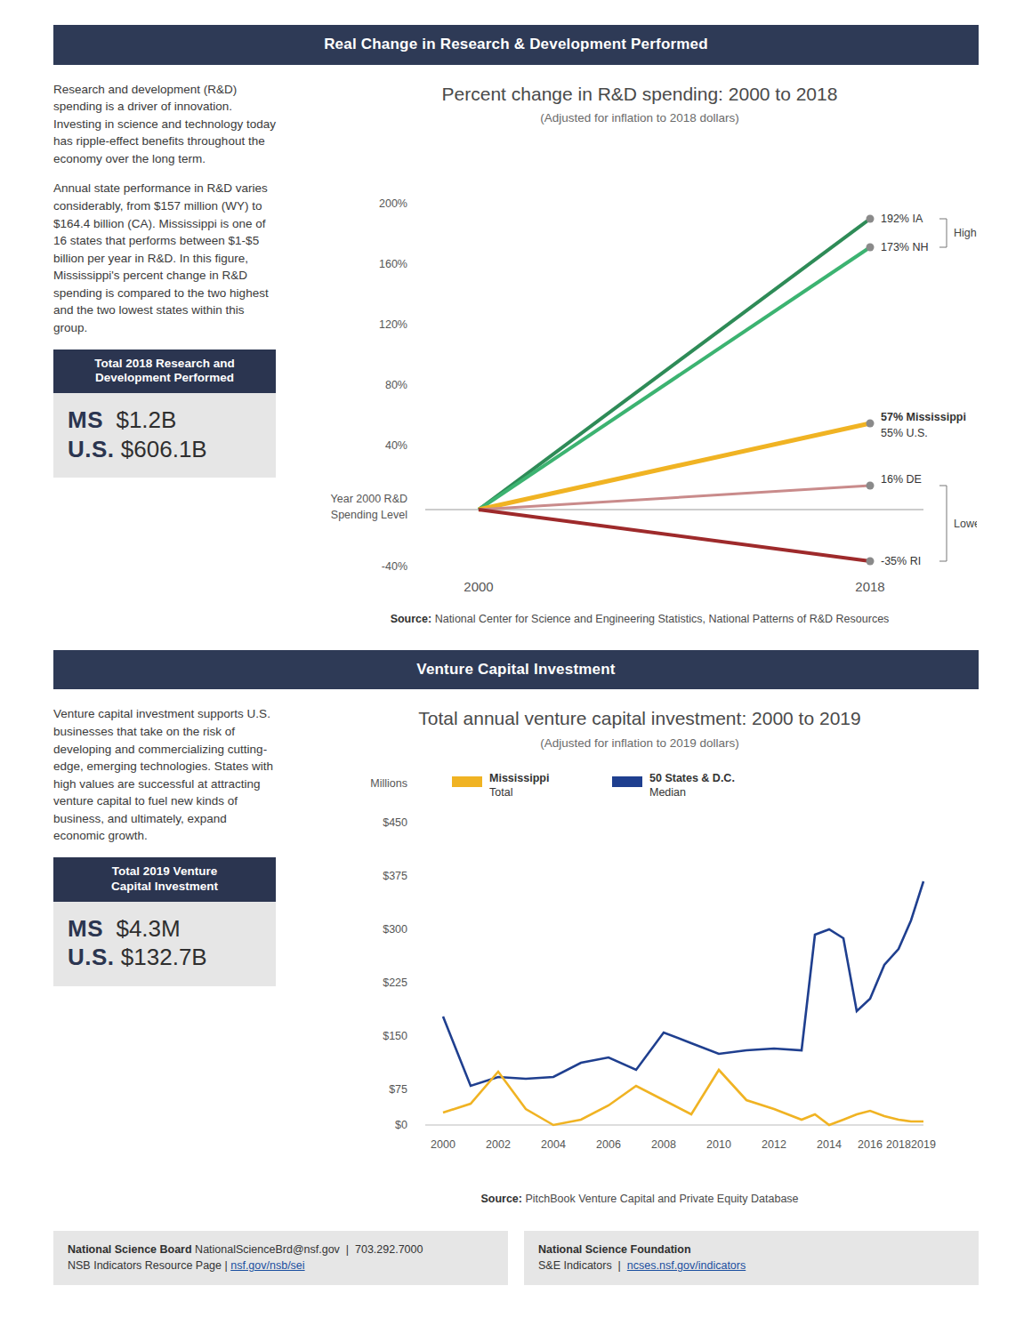Real Change in Research & Development Performed
Research and development (R&D) spending is a driver of innovation. Investing in science and technology today has ripple-effect benefits throughout the economy over the long term.
Annual state performance in R&D varies considerably, from $157 million (WY) to $164.4 billion (CA). Mississippi is one of 16 states that performs between $1-$5 billion per year in R&D. In this figure, Mississippi's percent change in R&D spending is compared to the two highest and the two lowest states within this group.
Total 2018 Research and
Development Performed
MS $1.2B
U.S. $606.1B
Percent change in R&D spending: 2000 to 2018
(Adjusted for inflation to 2018 dollars)
200% 160% 120% 80% 40% -40% Year 2000 R&D Spending Level 2000 2018 192% IA 173% NH Highest Two 57% Mississippi 55% U.S. 16% DE -35% RI Lowest Two
Source: National Center for Science and Engineering Statistics, National Patterns of R&D Resources
Venture Capital Investment
Venture capital investment supports U.S. businesses that take on the risk of developing and commercializing cutting-edge, emerging technologies. States with high values are successful at attracting venture capital to fuel new kinds of business, and ultimately, expand economic growth.
Total 2019 Venture
Capital Investment
MS $4.3M
U.S. $132.7B
Total annual venture capital investment: 2000 to 2019
(Adjusted for inflation to 2019 dollars)
Millions Mississippi Total 50 States & D.C. Median $450 $375 $300 $225 $150 $75 $0 2000 2002 2004 2006 2008 2010 2012 2014 2016 2018 2019
Source: PitchBook Venture Capital and Private Equity Database
National Science Board NationalScienceBrd@nsf.gov | 703.292.7000
NSB Indicators Resource Page | nsf.gov/nsb/sei
National Science Foundation
S&E Indicators | ncses.nsf.gov/indicators